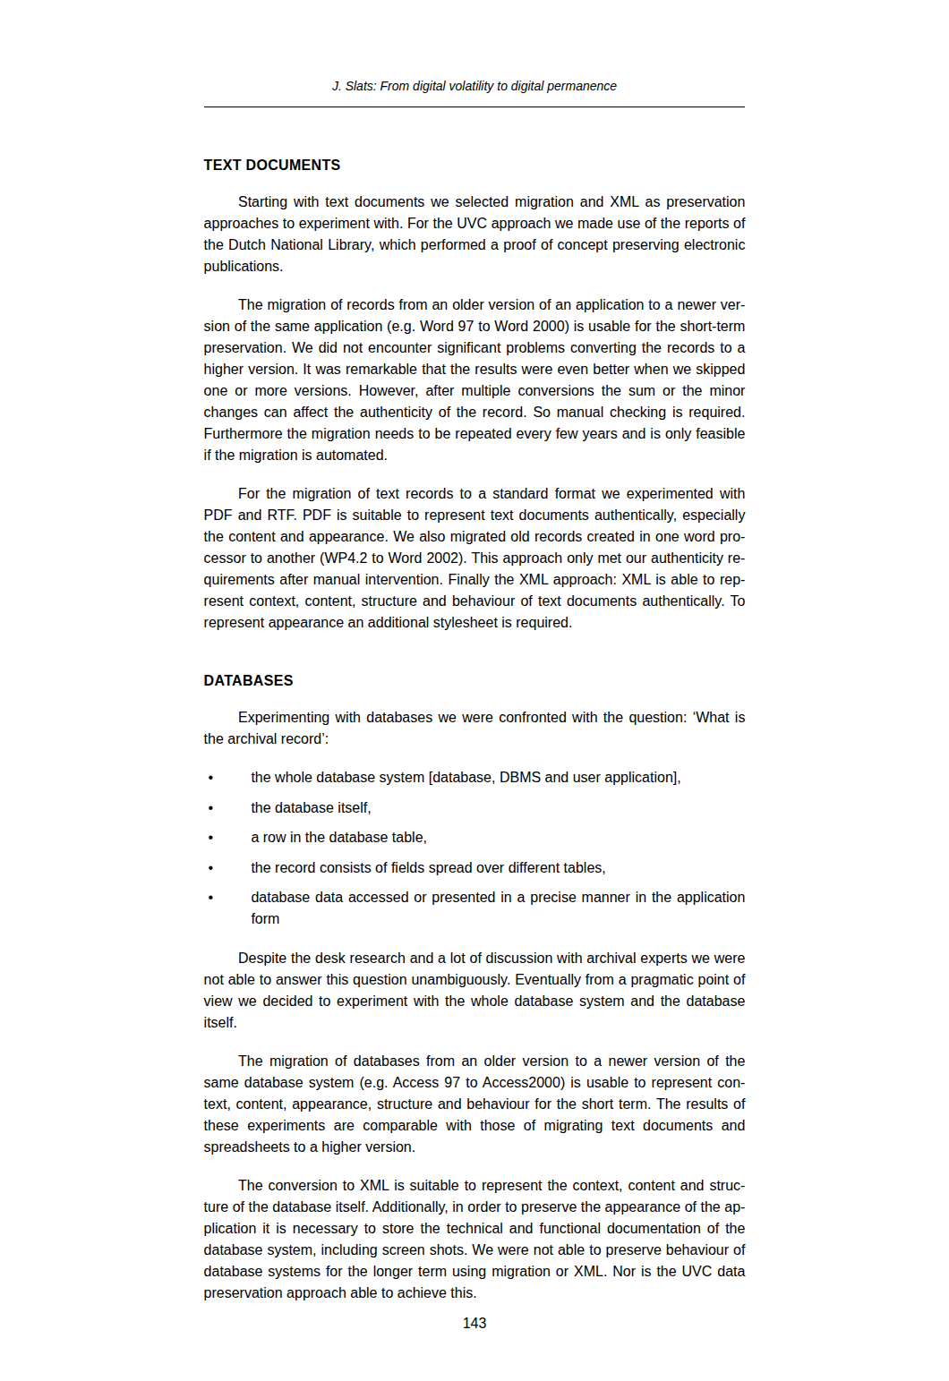J. Slats: From digital volatility to digital permanence
Text documents
Starting with text documents we selected migration and XML as preservation approaches to experiment with. For the UVC approach we made use of the reports of the Dutch National Library, which performed a proof of concept preserving electronic publications.
The migration of records from an older version of an application to a newer version of the same application (e.g. Word 97 to Word 2000) is usable for the short-term preservation. We did not encounter significant problems converting the records to a higher version. It was remarkable that the results were even better when we skipped one or more versions. However, after multiple conversions the sum or the minor changes can affect the authenticity of the record. So manual checking is required. Furthermore the migration needs to be repeated every few years and is only feasible if the migration is automated.
For the migration of text records to a standard format we experimented with PDF and RTF. PDF is suitable to represent text documents authentically, especially the content and appearance. We also migrated old records created in one word processor to another (WP4.2 to Word 2002). This approach only met our authenticity requirements after manual intervention. Finally the XML approach: XML is able to represent context, content, structure and behaviour of text documents authentically. To represent appearance an additional stylesheet is required.
Databases
Experimenting with databases we were confronted with the question: ‘What is the archival record’:
the whole database system [database, DBMS and user application],
the database itself,
a row in the database table,
the record consists of fields spread over different tables,
database data accessed or presented in a precise manner in the application form
Despite the desk research and a lot of discussion with archival experts we were not able to answer this question unambiguously. Eventually from a pragmatic point of view we decided to experiment with the whole database system and the database itself.
The migration of databases from an older version to a newer version of the same database system (e.g. Access 97 to Access2000) is usable to represent context, content, appearance, structure and behaviour for the short term. The results of these experiments are comparable with those of migrating text documents and spreadsheets to a higher version.
The conversion to XML is suitable to represent the context, content and structure of the database itself. Additionally, in order to preserve the appearance of the application it is necessary to store the technical and functional documentation of the database system, including screen shots. We were not able to preserve behaviour of database systems for the longer term using migration or XML. Nor is the UVC data preservation approach able to achieve this.
143